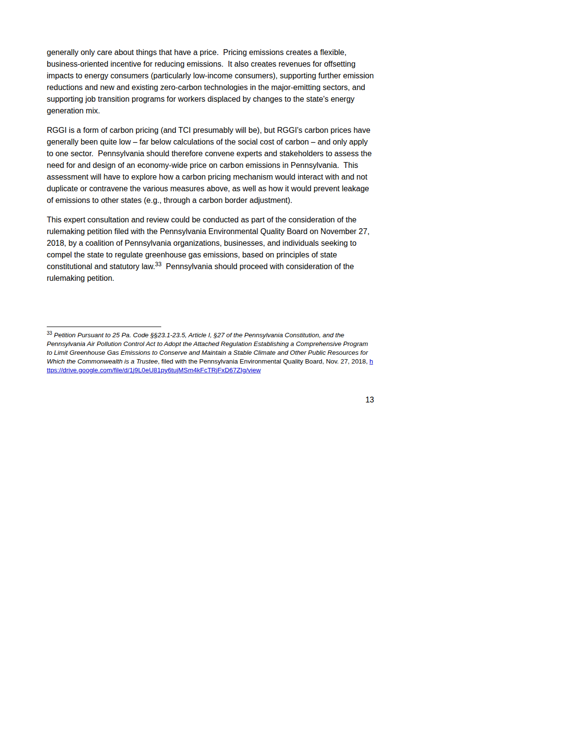generally only care about things that have a price. Pricing emissions creates a flexible, business-oriented incentive for reducing emissions. It also creates revenues for offsetting impacts to energy consumers (particularly low-income consumers), supporting further emission reductions and new and existing zero-carbon technologies in the major-emitting sectors, and supporting job transition programs for workers displaced by changes to the state's energy generation mix.
RGGI is a form of carbon pricing (and TCI presumably will be), but RGGI's carbon prices have generally been quite low – far below calculations of the social cost of carbon – and only apply to one sector. Pennsylvania should therefore convene experts and stakeholders to assess the need for and design of an economy-wide price on carbon emissions in Pennsylvania. This assessment will have to explore how a carbon pricing mechanism would interact with and not duplicate or contravene the various measures above, as well as how it would prevent leakage of emissions to other states (e.g., through a carbon border adjustment).
This expert consultation and review could be conducted as part of the consideration of the rulemaking petition filed with the Pennsylvania Environmental Quality Board on November 27, 2018, by a coalition of Pennsylvania organizations, businesses, and individuals seeking to compel the state to regulate greenhouse gas emissions, based on principles of state constitutional and statutory law.33 Pennsylvania should proceed with consideration of the rulemaking petition.
33 Petition Pursuant to 25 Pa. Code §§23.1-23.5, Article I, §27 of the Pennsylvania Constitution, and the Pennsylvania Air Pollution Control Act to Adopt the Attached Regulation Establishing a Comprehensive Program to Limit Greenhouse Gas Emissions to Conserve and Maintain a Stable Climate and Other Public Resources for Which the Commonwealth is a Trustee, filed with the Pennsylvania Environmental Quality Board, Nov. 27, 2018, https://drive.google.com/file/d/1j9L0eU81py6tujMSm4kFcTRjFxD67ZIg/view
13